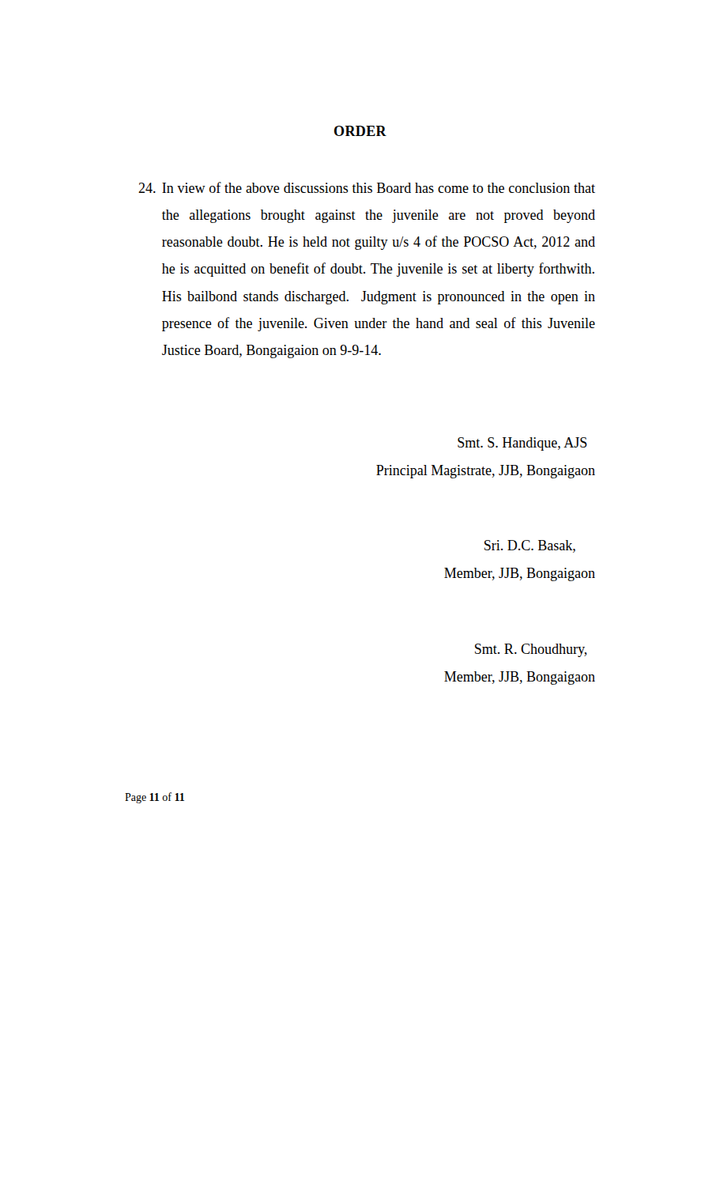ORDER
In view of the above discussions this Board has come to the conclusion that the allegations brought against the juvenile are not proved beyond reasonable doubt. He is held not guilty u/s 4 of the POCSO Act, 2012 and he is acquitted on benefit of doubt. The juvenile is set at liberty forthwith. His bailbond stands discharged. Judgment is pronounced in the open in presence of the juvenile. Given under the hand and seal of this Juvenile Justice Board, Bongaigaion on 9-9-14.
Smt. S. Handique, AJS Principal Magistrate, JJB, Bongaigaon
Sri. D.C. Basak, Member, JJB, Bongaigaon
Smt. R. Choudhury, Member, JJB, Bongaigaon
Page 11 of 11